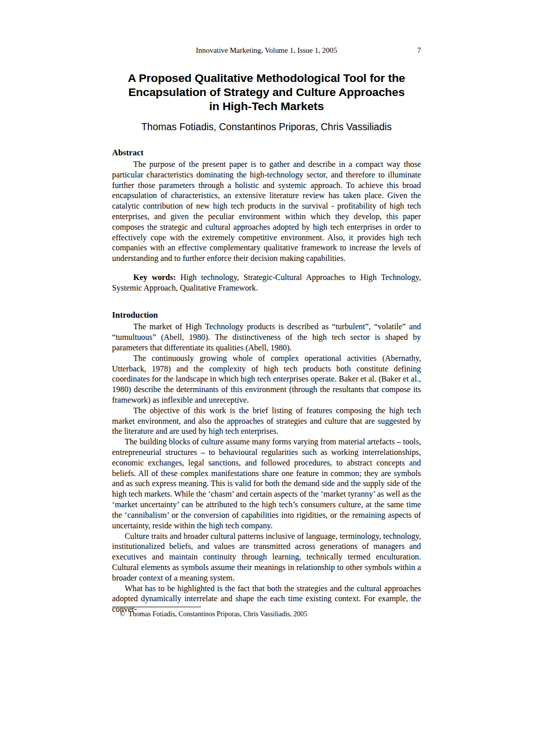Innovative Marketing, Volume 1, Issue 1, 2005 7
A Proposed Qualitative Methodological Tool for the
Encapsulation of Strategy and Culture Approaches
in High-Tech Markets
Thomas Fotiadis, Constantinos Priporas, Chris Vassiliadis
Abstract
The purpose of the present paper is to gather and describe in a compact way those particular characteristics dominating the high-technology sector, and therefore to illuminate further those parameters through a holistic and systemic approach. To achieve this broad encapsulation of characteristics, an extensive literature review has taken place. Given the catalytic contribution of new high tech products in the survival - profitability of high tech enterprises, and given the peculiar environment within which they develop, this paper composes the strategic and cultural approaches adopted by high tech enterprises in order to effectively cope with the extremely competitive environment. Also, it provides high tech companies with an effective complementary qualitative framework to increase the levels of understanding and to further enforce their decision making capabilities.
Key words: High technology, Strategic-Cultural Approaches to High Technology, Systemic Approach, Qualitative Framework.
Introduction
The market of High Technology products is described as “turbulent”, “volatile” and “tumultuous” (Abell, 1980). The distinctiveness of the high tech sector is shaped by parameters that differentiate its qualities (Abell, 1980).
The continuously growing whole of complex operational activities (Abernathy, Utterback, 1978) and the complexity of high tech products both constitute defining coordinates for the landscape in which high tech enterprises operate. Baker et al. (Baker et al., 1980) describe the determinants of this environment (through the resultants that compose its framework) as inflexible and unreceptive.
The objective of this work is the brief listing of features composing the high tech market environment, and also the approaches of strategies and culture that are suggested by the literature and are used by high tech enterprises.
The building blocks of culture assume many forms varying from material artefacts – tools, entrepreneurial structures – to behavioural regularities such as working interrelationships, economic exchanges, legal sanctions, and followed procedures, to abstract concepts and beliefs. All of these complex manifestations share one feature in common; they are symbols and as such express meaning. This is valid for both the demand side and the supply side of the high tech markets. While the ‘chasm’ and certain aspects of the ‘market tyranny’ as well as the ‘market uncertainty’ can be attributed to the high tech’s consumers culture, at the same time the ‘cannibalism’ or the conversion of capabilities into rigidities, or the remaining aspects of uncertainty, reside within the high tech company.
Culture traits and broader cultural patterns inclusive of language, terminology, technology, institutionalized beliefs, and values are transmitted across generations of managers and executives and maintain continuity through learning, technically termed enculturation. Cultural elements as symbols assume their meanings in relationship to other symbols within a broader context of a meaning system.
What has to be highlighted is the fact that both the strategies and the cultural approaches adopted dynamically interrelate and shape the each time existing context. For example, the conver-
© Thomas Fotiadis, Constantinos Priporas, Chris Vassiliadis, 2005